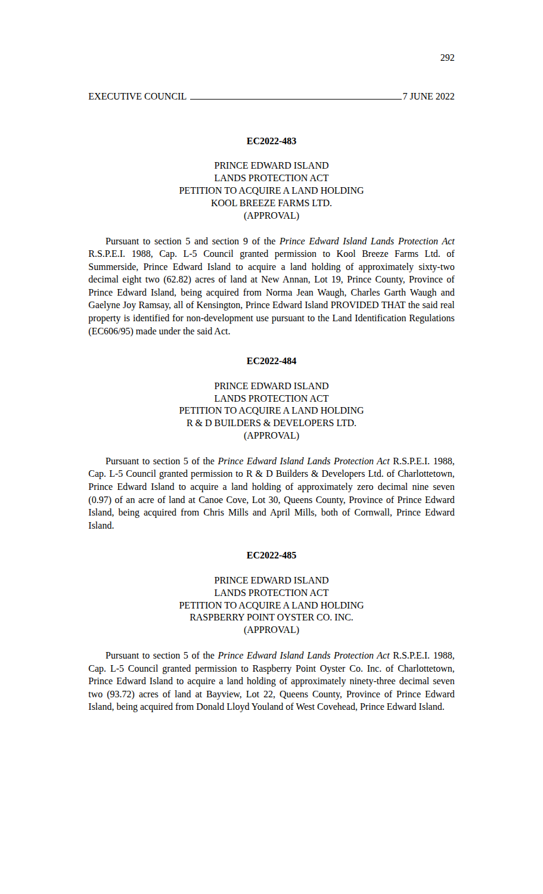292
EXECUTIVE COUNCIL 7 JUNE 2022
EC2022-483
PRINCE EDWARD ISLAND
LANDS PROTECTION ACT
PETITION TO ACQUIRE A LAND HOLDING
KOOL BREEZE FARMS LTD.
(APPROVAL)
Pursuant to section 5 and section 9 of the Prince Edward Island Lands Protection Act R.S.P.E.I. 1988, Cap. L-5 Council granted permission to Kool Breeze Farms Ltd. of Summerside, Prince Edward Island to acquire a land holding of approximately sixty-two decimal eight two (62.82) acres of land at New Annan, Lot 19, Prince County, Province of Prince Edward Island, being acquired from Norma Jean Waugh, Charles Garth Waugh and Gaelyne Joy Ramsay, all of Kensington, Prince Edward Island PROVIDED THAT the said real property is identified for non-development use pursuant to the Land Identification Regulations (EC606/95) made under the said Act.
EC2022-484
PRINCE EDWARD ISLAND
LANDS PROTECTION ACT
PETITION TO ACQUIRE A LAND HOLDING
R & D BUILDERS & DEVELOPERS LTD.
(APPROVAL)
Pursuant to section 5 of the Prince Edward Island Lands Protection Act R.S.P.E.I. 1988, Cap. L-5 Council granted permission to R & D Builders & Developers Ltd. of Charlottetown, Prince Edward Island to acquire a land holding of approximately zero decimal nine seven (0.97) of an acre of land at Canoe Cove, Lot 30, Queens County, Province of Prince Edward Island, being acquired from Chris Mills and April Mills, both of Cornwall, Prince Edward Island.
EC2022-485
PRINCE EDWARD ISLAND
LANDS PROTECTION ACT
PETITION TO ACQUIRE A LAND HOLDING
RASPBERRY POINT OYSTER CO. INC.
(APPROVAL)
Pursuant to section 5 of the Prince Edward Island Lands Protection Act R.S.P.E.I. 1988, Cap. L-5 Council granted permission to Raspberry Point Oyster Co. Inc. of Charlottetown, Prince Edward Island to acquire a land holding of approximately ninety-three decimal seven two (93.72) acres of land at Bayview, Lot 22, Queens County, Province of Prince Edward Island, being acquired from Donald Lloyd Youland of West Covehead, Prince Edward Island.